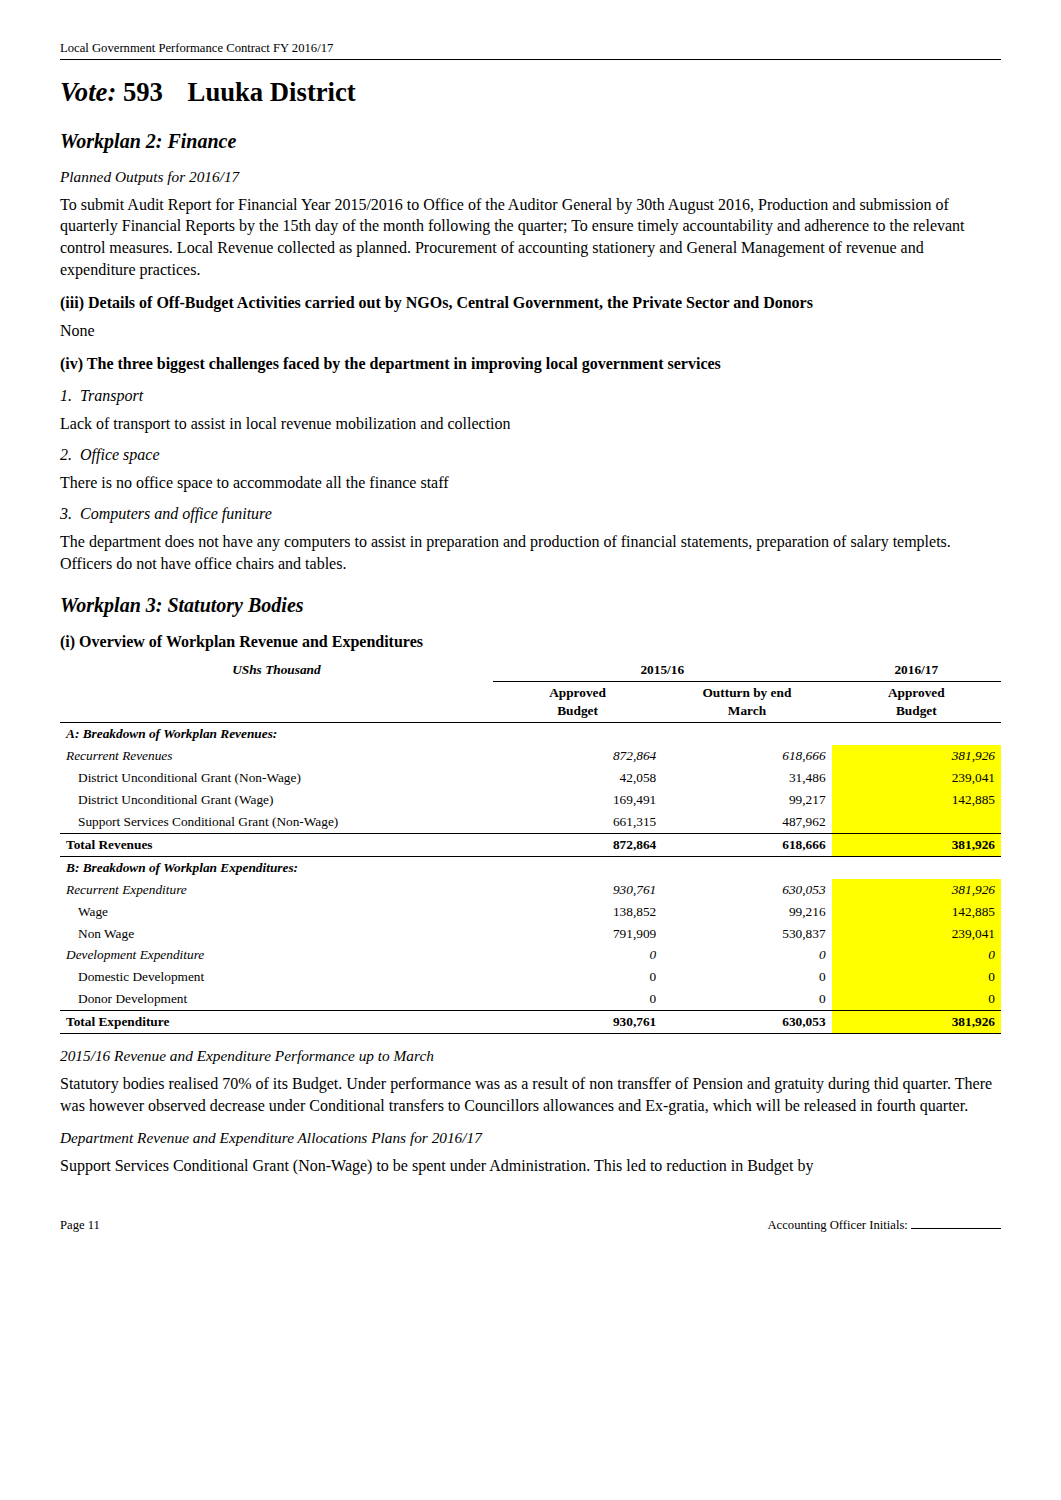Local Government Performance Contract FY 2016/17
Vote: 593 Luuka District
Workplan 2: Finance
Planned Outputs for 2016/17
To submit Audit Report for Financial Year 2015/2016 to Office of the Auditor General by 30th August 2016, Production and submission of quarterly Financial Reports by the 15th day of the month following the quarter; To ensure timely accountability and adherence to the relevant control measures. Local Revenue collected as planned. Procurement of accounting stationery and General Management of revenue and expenditure practices.
(iii) Details of Off-Budget Activities carried out by NGOs, Central Government, the Private Sector and Donors
None
(iv) The three biggest challenges faced by the department in improving local government services
1. Transport
Lack of transport to assist in local revenue mobilization and collection
2. Office space
There is no office space to accommodate all the finance staff
3. Computers and office funiture
The department does not have any computers to assist in preparation and production of financial statements, preparation of salary templets. Officers do not have office chairs and tables.
Workplan 3: Statutory Bodies
(i) Overview of Workplan Revenue and Expenditures
| UShs Thousand | 2015/16 | 2016/17 |
| --- | --- | --- |
| | Approved Budget | Outturn by end March | Approved Budget |
| A: Breakdown of Workplan Revenues: |
| Recurrent Revenues | 872,864 | 618,666 | 381,926 |
| District Unconditional Grant (Non-Wage) | 42,058 | 31,486 | 239,041 |
| District Unconditional Grant (Wage) | 169,491 | 99,217 | 142,885 |
| Support Services Conditional Grant (Non-Wage) | 661,315 | 487,962 | |
| Total Revenues | 872,864 | 618,666 | 381,926 |
| B: Breakdown of Workplan Expenditures: |
| Recurrent Expenditure | 930,761 | 630,053 | 381,926 |
| Wage | 138,852 | 99,216 | 142,885 |
| Non Wage | 791,909 | 530,837 | 239,041 |
| Development Expenditure | 0 | 0 | 0 |
| Domestic Development | 0 | 0 | 0 |
| Donor Development | 0 | 0 | 0 |
| Total Expenditure | 930,761 | 630,053 | 381,926 |
2015/16 Revenue and Expenditure Performance up to March
Statutory bodies realised 70% of its Budget. Under performance was as a result of non transffer of Pension and gratuity during thid quarter. There was however observed decrease under Conditional transfers to Councillors allowances and Ex-gratia, which will be released in fourth quarter.
Department Revenue and Expenditure Allocations Plans for 2016/17
Support Services Conditional Grant (Non-Wage) to be spent under Administration. This led to reduction in Budget by
Page 11
Accounting Officer Initials: